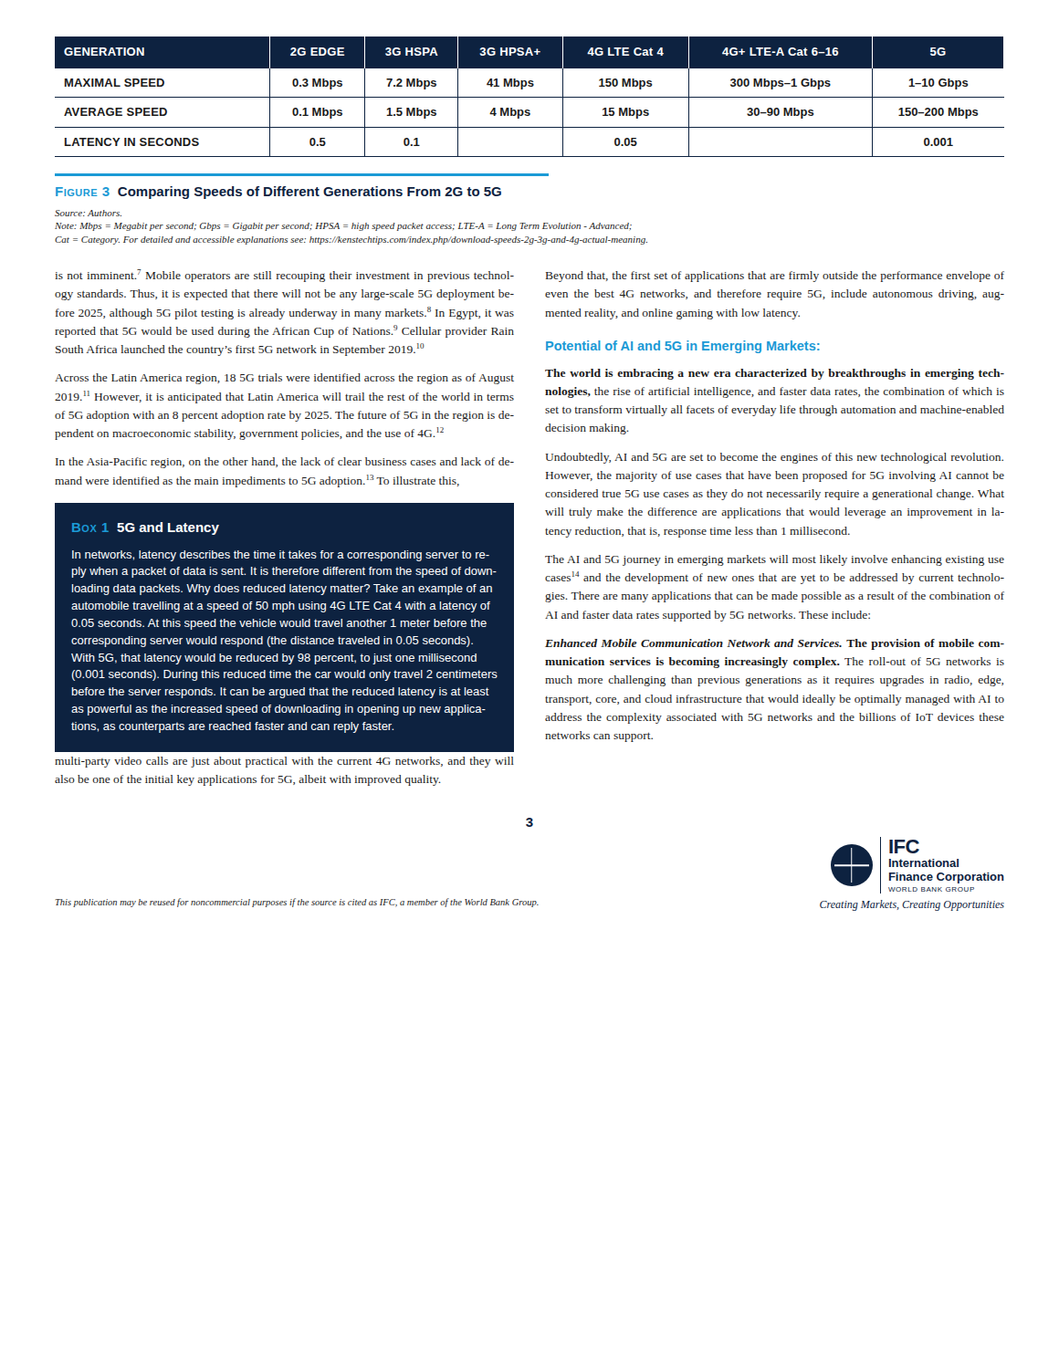| GENERATION | 2G EDGE | 3G HSPA | 3G HPSA+ | 4G LTE Cat 4 | 4G+ LTE-A Cat 6–16 | 5G |
| --- | --- | --- | --- | --- | --- | --- |
| MAXIMAL SPEED | 0.3 Mbps | 7.2 Mbps | 41 Mbps | 150 Mbps | 300 Mbps–1 Gbps | 1–10 Gbps |
| AVERAGE SPEED | 0.1 Mbps | 1.5 Mbps | 4 Mbps | 15 Mbps | 30–90 Mbps | 150–200 Mbps |
| LATENCY IN SECONDS | 0.5 | 0.1 | | 0.05 | | 0.001 |
Figure 3 Comparing Speeds of Different Generations From 2G to 5G
Source: Authors.
Note: Mbps = Megabit per second; Gbps = Gigabit per second; HPSA = high speed packet access; LTE-A = Long Term Evolution - Advanced;
Cat = Category. For detailed and accessible explanations see: https://kenstechtips.com/index.php/download-speeds-2g-3g-and-4g-actual-meaning.
is not imminent.7 Mobile operators are still recouping their investment in previous technology standards. Thus, it is expected that there will not be any large-scale 5G deployment before 2025, although 5G pilot testing is already underway in many markets.8 In Egypt, it was reported that 5G would be used during the African Cup of Nations.9 Cellular provider Rain South Africa launched the country’s first 5G network in September 2019.10
Across the Latin America region, 18 5G trials were identified across the region as of August 2019.11 However, it is anticipated that Latin America will trail the rest of the world in terms of 5G adoption with an 8 percent adoption rate by 2025. The future of 5G in the region is dependent on macroeconomic stability, government policies, and the use of 4G.12
In the Asia-Pacific region, on the other hand, the lack of clear business cases and lack of demand were identified as the main impediments to 5G adoption.13 To illustrate this,
Box 1 5G and Latency
In networks, latency describes the time it takes for a corresponding server to reply when a packet of data is sent. It is therefore different from the speed of downloading data packets. Why does reduced latency matter? Take an example of an automobile travelling at a speed of 50 mph using 4G LTE Cat 4 with a latency of 0.05 seconds. At this speed the vehicle would travel another 1 meter before the corresponding server would respond (the distance traveled in 0.05 seconds). With 5G, that latency would be reduced by 98 percent, to just one millisecond (0.001 seconds). During this reduced time the car would only travel 2 centimeters before the server responds. It can be argued that the reduced latency is at least as powerful as the increased speed of downloading in opening up new applications, as counterparts are reached faster and can reply faster.
multi-party video calls are just about practical with the current 4G networks, and they will also be one of the initial key applications for 5G, albeit with improved quality.
Beyond that, the first set of applications that are firmly outside the performance envelope of even the best 4G networks, and therefore require 5G, include autonomous driving, augmented reality, and online gaming with low latency.
Potential of AI and 5G in Emerging Markets:
The world is embracing a new era characterized by breakthroughs in emerging technologies, the rise of artificial intelligence, and faster data rates, the combination of which is set to transform virtually all facets of everyday life through automation and machine-enabled decision making.
Undoubtedly, AI and 5G are set to become the engines of this new technological revolution. However, the majority of use cases that have been proposed for 5G involving AI cannot be considered true 5G use cases as they do not necessarily require a generational change. What will truly make the difference are applications that would leverage an improvement in latency reduction, that is, response time less than 1 millisecond.
The AI and 5G journey in emerging markets will most likely involve enhancing existing use cases14 and the development of new ones that are yet to be addressed by current technologies. There are many applications that can be made possible as a result of the combination of AI and faster data rates supported by 5G networks. These include:
Enhanced Mobile Communication Network and Services. The provision of mobile communication services is becoming increasingly complex. The roll-out of 5G networks is much more challenging than previous generations as it requires upgrades in radio, edge, transport, core, and cloud infrastructure that would ideally be optimally managed with AI to address the complexity associated with 5G networks and the billions of IoT devices these networks can support.
3
This publication may be reused for noncommercial purposes if the source is cited as IFC, a member of the World Bank Group.
IFC International
Finance Corporation WORLD BANK GROUP
Creating Markets, Creating Opportunities